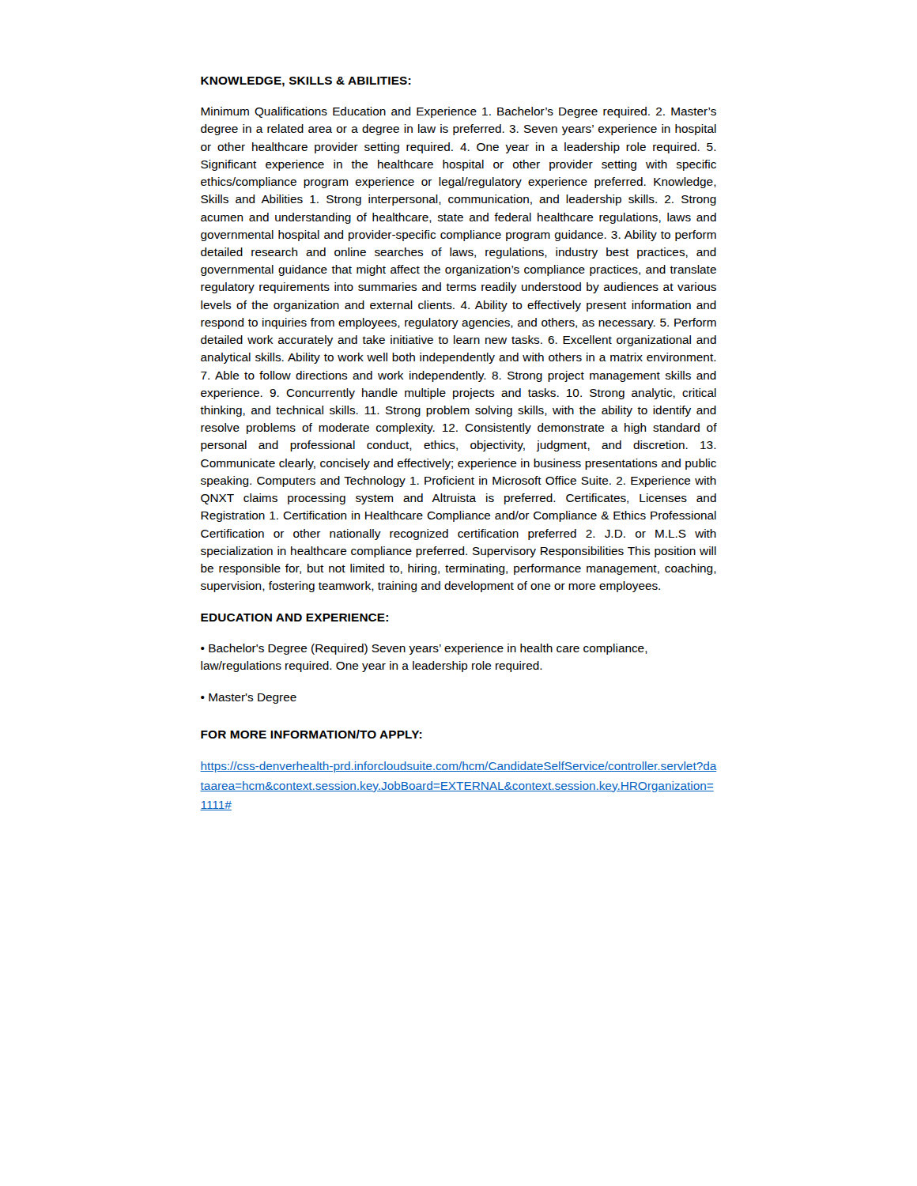KNOWLEDGE, SKILLS & ABILITIES:
Minimum Qualifications Education and Experience 1. Bachelor’s Degree required. 2. Master’s degree in a related area or a degree in law is preferred. 3. Seven years’ experience in hospital or other healthcare provider setting required. 4. One year in a leadership role required. 5. Significant experience in the healthcare hospital or other provider setting with specific ethics/compliance program experience or legal/regulatory experience preferred. Knowledge, Skills and Abilities 1. Strong interpersonal, communication, and leadership skills. 2. Strong acumen and understanding of healthcare, state and federal healthcare regulations, laws and governmental hospital and provider-specific compliance program guidance. 3. Ability to perform detailed research and online searches of laws, regulations, industry best practices, and governmental guidance that might affect the organization’s compliance practices, and translate regulatory requirements into summaries and terms readily understood by audiences at various levels of the organization and external clients. 4. Ability to effectively present information and respond to inquiries from employees, regulatory agencies, and others, as necessary. 5. Perform detailed work accurately and take initiative to learn new tasks. 6. Excellent organizational and analytical skills. Ability to work well both independently and with others in a matrix environment. 7. Able to follow directions and work independently. 8. Strong project management skills and experience. 9. Concurrently handle multiple projects and tasks. 10. Strong analytic, critical thinking, and technical skills. 11. Strong problem solving skills, with the ability to identify and resolve problems of moderate complexity. 12. Consistently demonstrate a high standard of personal and professional conduct, ethics, objectivity, judgment, and discretion. 13. Communicate clearly, concisely and effectively; experience in business presentations and public speaking. Computers and Technology 1. Proficient in Microsoft Office Suite. 2. Experience with QNXT claims processing system and Altruista is preferred. Certificates, Licenses and Registration 1. Certification in Healthcare Compliance and/or Compliance & Ethics Professional Certification or other nationally recognized certification preferred 2. J.D. or M.L.S with specialization in healthcare compliance preferred. Supervisory Responsibilities This position will be responsible for, but not limited to, hiring, terminating, performance management, coaching, supervision, fostering teamwork, training and development of one or more employees.
EDUCATION AND EXPERIENCE:
• Bachelor's Degree (Required) Seven years’ experience in health care compliance, law/regulations required. One year in a leadership role required.
• Master's Degree
FOR MORE INFORMATION/TO APPLY:
https://css-denverhealth-prd.inforcloudsuite.com/hcm/CandidateSelfService/controller.servlet?dataarea=hcm&context.session.key.JobBoard=EXTERNAL&context.session.key.HROrganization=1111#